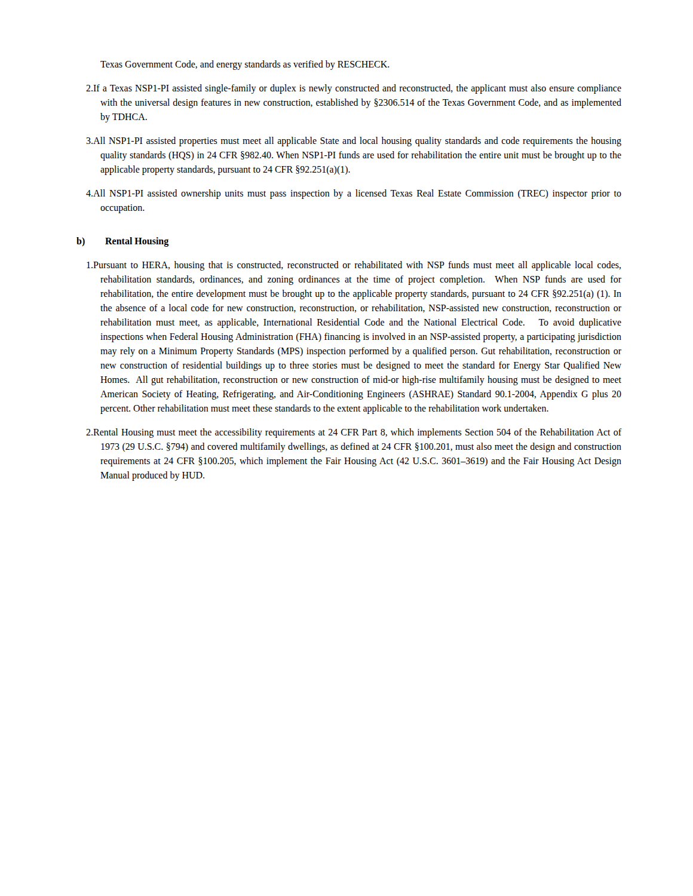Texas Government Code, and energy standards as verified by RESCHECK.
2.If a Texas NSP1-PI assisted single-family or duplex is newly constructed and reconstructed, the applicant must also ensure compliance with the universal design features in new construction, established by §2306.514 of the Texas Government Code, and as implemented by TDHCA.
3.All NSP1-PI assisted properties must meet all applicable State and local housing quality standards and code requirements the housing quality standards (HQS) in 24 CFR §982.40. When NSP1-PI funds are used for rehabilitation the entire unit must be brought up to the applicable property standards, pursuant to 24 CFR §92.251(a)(1).
4.All NSP1-PI assisted ownership units must pass inspection by a licensed Texas Real Estate Commission (TREC) inspector prior to occupation.
b) Rental Housing
1.Pursuant to HERA, housing that is constructed, reconstructed or rehabilitated with NSP funds must meet all applicable local codes, rehabilitation standards, ordinances, and zoning ordinances at the time of project completion. When NSP funds are used for rehabilitation, the entire development must be brought up to the applicable property standards, pursuant to 24 CFR §92.251(a) (1). In the absence of a local code for new construction, reconstruction, or rehabilitation, NSP-assisted new construction, reconstruction or rehabilitation must meet, as applicable, International Residential Code and the National Electrical Code. To avoid duplicative inspections when Federal Housing Administration (FHA) financing is involved in an NSP-assisted property, a participating jurisdiction may rely on a Minimum Property Standards (MPS) inspection performed by a qualified person. Gut rehabilitation, reconstruction or new construction of residential buildings up to three stories must be designed to meet the standard for Energy Star Qualified New Homes. All gut rehabilitation, reconstruction or new construction of mid-or high-rise multifamily housing must be designed to meet American Society of Heating, Refrigerating, and Air-Conditioning Engineers (ASHRAE) Standard 90.1-2004, Appendix G plus 20 percent. Other rehabilitation must meet these standards to the extent applicable to the rehabilitation work undertaken.
2.Rental Housing must meet the accessibility requirements at 24 CFR Part 8, which implements Section 504 of the Rehabilitation Act of 1973 (29 U.S.C. §794) and covered multifamily dwellings, as defined at 24 CFR §100.201, must also meet the design and construction requirements at 24 CFR §100.205, which implement the Fair Housing Act (42 U.S.C. 3601–3619) and the Fair Housing Act Design Manual produced by HUD.